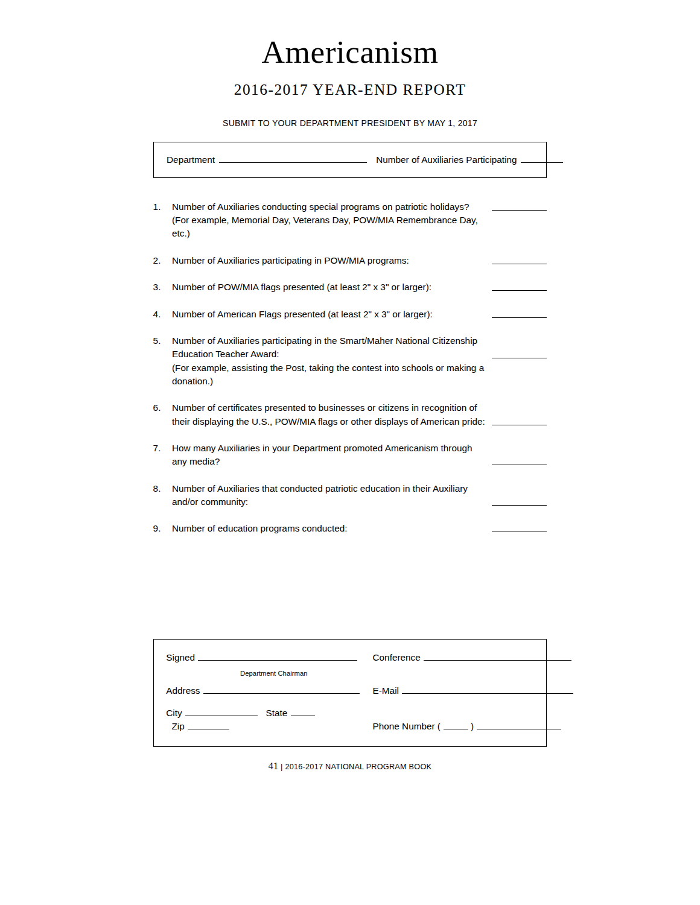Americanism
2016-2017 YEAR-END REPORT
SUBMIT TO YOUR DEPARTMENT PRESIDENT BY MAY 1, 2017
Department Number of Auxiliaries Participating
Number of Auxiliaries conducting special programs on patriotic holidays? (For example, Memorial Day, Veterans Day, POW/MIA Remembrance Day, etc.)
Number of Auxiliaries participating in POW/MIA programs:
Number of POW/MIA flags presented (at least 2" x 3" or larger):
Number of American Flags presented (at least 2" x 3" or larger):
Number of Auxiliaries participating in the Smart/Maher National Citizenship Education Teacher Award: (For example, assisting the Post, taking the contest into schools or making a donation.)
Number of certificates presented to businesses or citizens in recognition of their displaying the U.S., POW/MIA flags or other displays of American pride:
How many Auxiliaries in your Department promoted Americanism through any media?
Number of Auxiliaries that conducted patriotic education in their Auxiliary and/or community:
Number of education programs conducted:
| Signed | Conference |
| Department Chairman | |
| Address | E-Mail |
| City State Zip | Phone Number ( ) |
41 | 2016-2017 NATIONAL PROGRAM BOOK